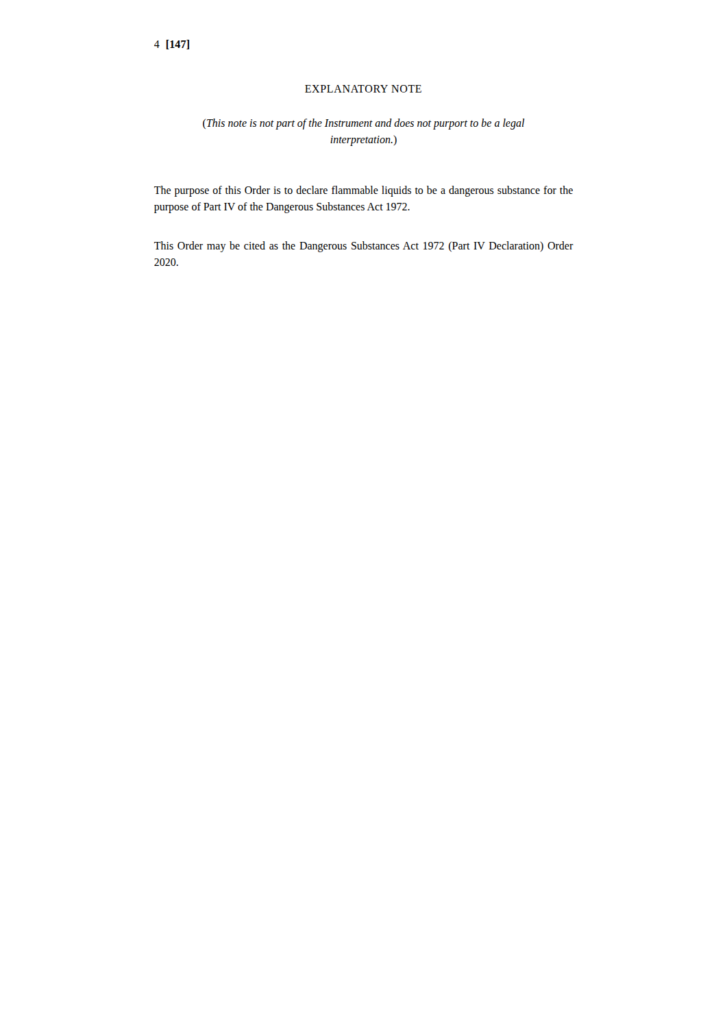4[147]
EXPLANATORY NOTE
(This note is not part of the Instrument and does not purport to be a legal interpretation.)
The purpose of this Order is to declare flammable liquids to be a dangerous substance for the purpose of Part IV of the Dangerous Substances Act 1972.
This Order may be cited as the Dangerous Substances Act 1972 (Part IV Declaration) Order 2020.